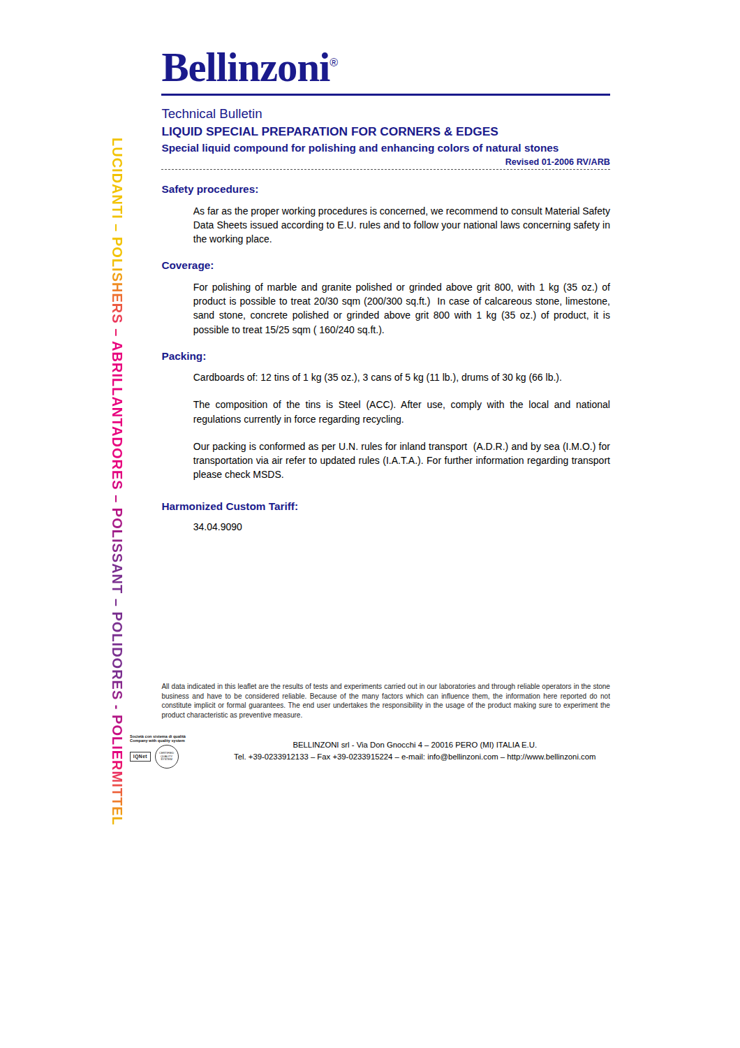LUCIDANTI – POLISHERS – ABRILLANTADORES – POLISSANT – POLIDORES - POLIERMITTEL
Bellinzoni®
Technical Bulletin
LIQUID SPECIAL PREPARATION FOR CORNERS & EDGES
Special liquid compound for polishing and enhancing colors of natural stones
Revised 01-2006 RV/ARB
Safety procedures:
As far as the proper working procedures is concerned, we recommend to consult Material Safety Data Sheets issued according to E.U. rules and to follow your national laws concerning safety in the working place.
Coverage:
For polishing of marble and granite polished or grinded above grit 800, with 1 kg (35 oz.) of product is possible to treat 20/30 sqm (200/300 sq.ft.) In case of calcareous stone, limestone, sand stone, concrete polished or grinded above grit 800 with 1 kg (35 oz.) of product, it is possible to treat 15/25 sqm ( 160/240 sq.ft.).
Packing:
Cardboards of: 12 tins of 1 kg (35 oz.), 3 cans of 5 kg (11 lb.), drums of 30 kg (66 lb.).
The composition of the tins is Steel (ACC). After use, comply with the local and national regulations currently in force regarding recycling.
Our packing is conformed as per U.N. rules for inland transport (A.D.R.) and by sea (I.M.O.) for transportation via air refer to updated rules (I.A.T.A.). For further information regarding transport please check MSDS.
Harmonized Custom Tariff:
34.04.9090
All data indicated in this leaflet are the results of tests and experiments carried out in our laboratories and through reliable operators in the stone business and have to be considered reliable. Because of the many factors which can influence them, the information here reported do not constitute implicit or formal guarantees. The end user undertakes the responsibility in the usage of the product making sure to experiment the product characteristic as preventive measure.
Società con sistema di qualità
Company with quality system
IQNet
CERTIFIED
QUALITY
SYSTEM
BELLINZONI srl - Via Don Gnocchi 4 – 20016 PERO (MI) ITALIA E.U.
Tel. +39-0233912133 – Fax +39-0233915224 – e-mail: info@bellinzoni.com – http://www.bellinzoni.com